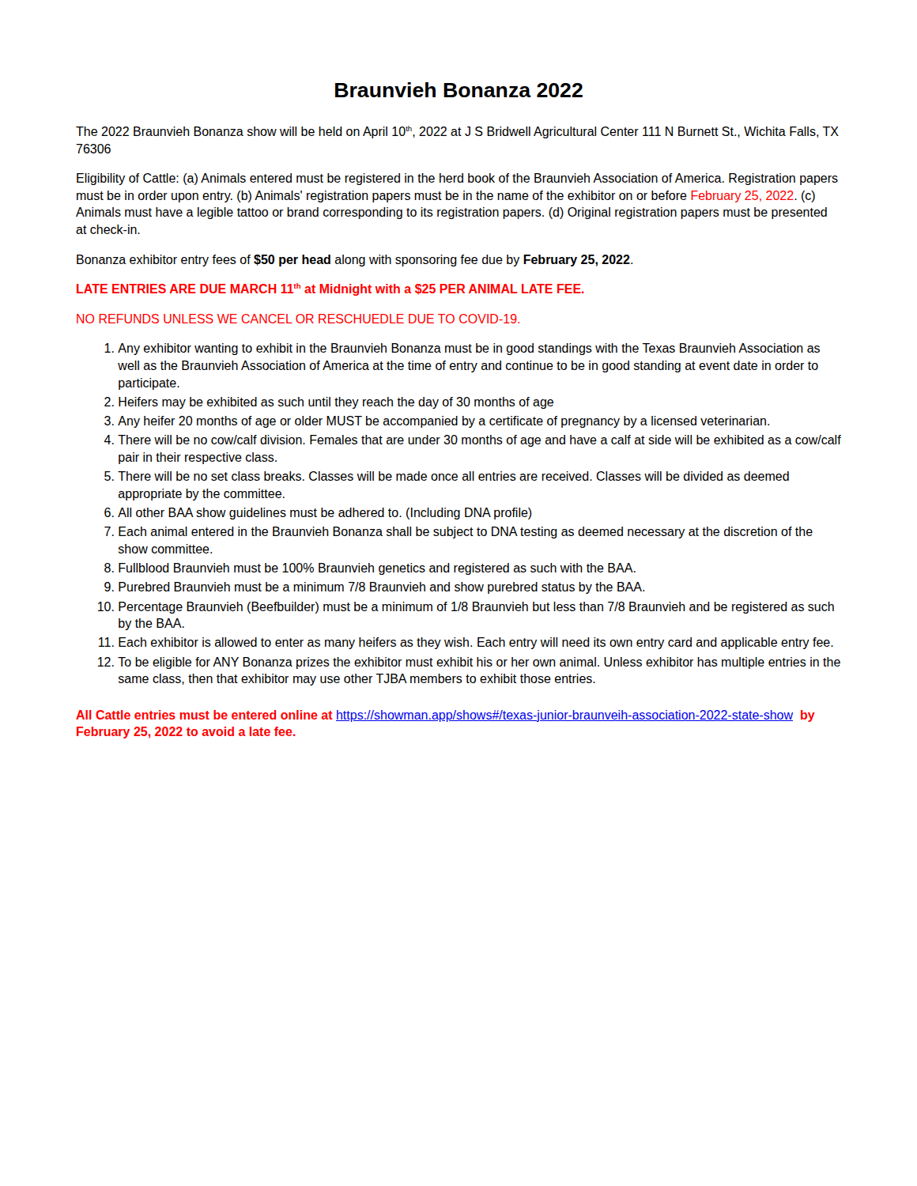Braunvieh Bonanza 2022
The 2022 Braunvieh Bonanza show will be held on April 10th, 2022 at J S Bridwell Agricultural Center 111 N Burnett St., Wichita Falls, TX 76306
Eligibility of Cattle: (a) Animals entered must be registered in the herd book of the Braunvieh Association of America. Registration papers must be in order upon entry. (b) Animals' registration papers must be in the name of the exhibitor on or before February 25, 2022. (c) Animals must have a legible tattoo or brand corresponding to its registration papers. (d) Original registration papers must be presented at check-in.
Bonanza exhibitor entry fees of $50 per head along with sponsoring fee due by February 25, 2022.
LATE ENTRIES ARE DUE MARCH 11th at Midnight with a $25 PER ANIMAL LATE FEE.
NO REFUNDS UNLESS WE CANCEL OR RESCHUEDLE DUE TO COVID-19.
Any exhibitor wanting to exhibit in the Braunvieh Bonanza must be in good standings with the Texas Braunvieh Association as well as the Braunvieh Association of America at the time of entry and continue to be in good standing at event date in order to participate.
Heifers may be exhibited as such until they reach the day of 30 months of age
Any heifer 20 months of age or older MUST be accompanied by a certificate of pregnancy by a licensed veterinarian.
There will be no cow/calf division. Females that are under 30 months of age and have a calf at side will be exhibited as a cow/calf pair in their respective class.
There will be no set class breaks. Classes will be made once all entries are received. Classes will be divided as deemed appropriate by the committee.
All other BAA show guidelines must be adhered to. (Including DNA profile)
Each animal entered in the Braunvieh Bonanza shall be subject to DNA testing as deemed necessary at the discretion of the show committee.
Fullblood Braunvieh must be 100% Braunvieh genetics and registered as such with the BAA.
Purebred Braunvieh must be a minimum 7/8 Braunvieh and show purebred status by the BAA.
Percentage Braunvieh (Beefbuilder) must be a minimum of 1/8 Braunvieh but less than 7/8 Braunvieh and be registered as such by the BAA.
Each exhibitor is allowed to enter as many heifers as they wish. Each entry will need its own entry card and applicable entry fee.
To be eligible for ANY Bonanza prizes the exhibitor must exhibit his or her own animal. Unless exhibitor has multiple entries in the same class, then that exhibitor may use other TJBA members to exhibit those entries.
All Cattle entries must be entered online at https://showman.app/shows#/texas-junior-braunveih-association-2022-state-show by February 25, 2022 to avoid a late fee.